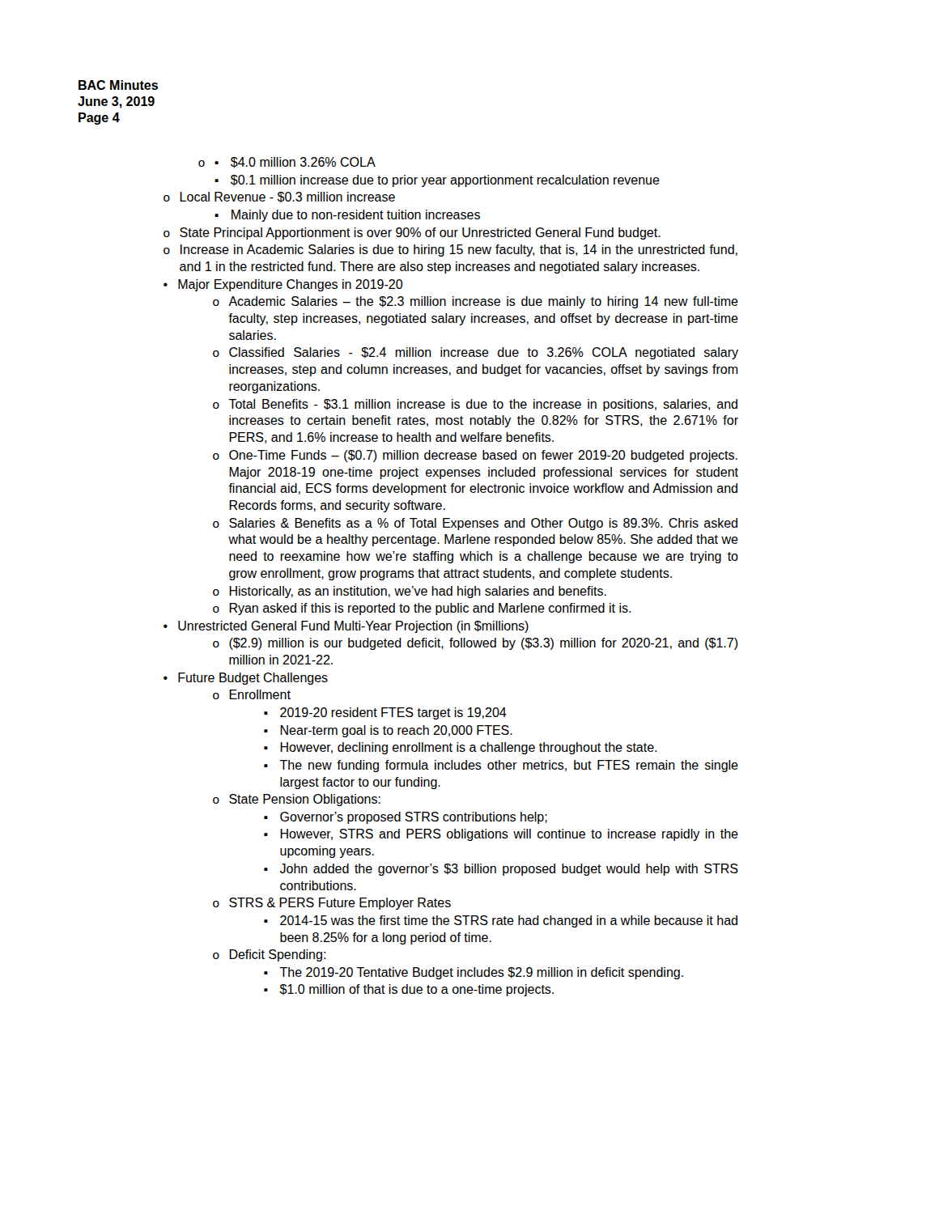BAC Minutes
June 3, 2019
Page 4
$4.0 million 3.26% COLA
$0.1 million increase due to prior year apportionment recalculation revenue
Local Revenue - $0.3 million increase
Mainly due to non-resident tuition increases
State Principal Apportionment is over 90% of our Unrestricted General Fund budget.
Increase in Academic Salaries is due to hiring 15 new faculty, that is, 14 in the unrestricted fund, and 1 in the restricted fund. There are also step increases and negotiated salary increases.
Major Expenditure Changes in 2019-20
Academic Salaries – the $2.3 million increase is due mainly to hiring 14 new full-time faculty, step increases, negotiated salary increases, and offset by decrease in part-time salaries.
Classified Salaries - $2.4 million increase due to 3.26% COLA negotiated salary increases, step and column increases, and budget for vacancies, offset by savings from reorganizations.
Total Benefits - $3.1 million increase is due to the increase in positions, salaries, and increases to certain benefit rates, most notably the 0.82% for STRS, the 2.671% for PERS, and 1.6% increase to health and welfare benefits.
One-Time Funds – ($0.7) million decrease based on fewer 2019-20 budgeted projects. Major 2018-19 one-time project expenses included professional services for student financial aid, ECS forms development for electronic invoice workflow and Admission and Records forms, and security software.
Salaries & Benefits as a % of Total Expenses and Other Outgo is 89.3%. Chris asked what would be a healthy percentage. Marlene responded below 85%. She added that we need to reexamine how we’re staffing which is a challenge because we are trying to grow enrollment, grow programs that attract students, and complete students.
Historically, as an institution, we’ve had high salaries and benefits.
Ryan asked if this is reported to the public and Marlene confirmed it is.
Unrestricted General Fund Multi-Year Projection (in $millions)
($2.9) million is our budgeted deficit, followed by ($3.3) million for 2020-21, and ($1.7) million in 2021-22.
Future Budget Challenges
Enrollment
2019-20 resident FTES target is 19,204
Near-term goal is to reach 20,000 FTES.
However, declining enrollment is a challenge throughout the state.
The new funding formula includes other metrics, but FTES remain the single largest factor to our funding.
State Pension Obligations:
Governor’s proposed STRS contributions help;
However, STRS and PERS obligations will continue to increase rapidly in the upcoming years.
John added the governor’s $3 billion proposed budget would help with STRS contributions.
STRS & PERS Future Employer Rates
2014-15 was the first time the STRS rate had changed in a while because it had been 8.25% for a long period of time.
Deficit Spending:
The 2019-20 Tentative Budget includes $2.9 million in deficit spending.
$1.0 million of that is due to a one-time projects.